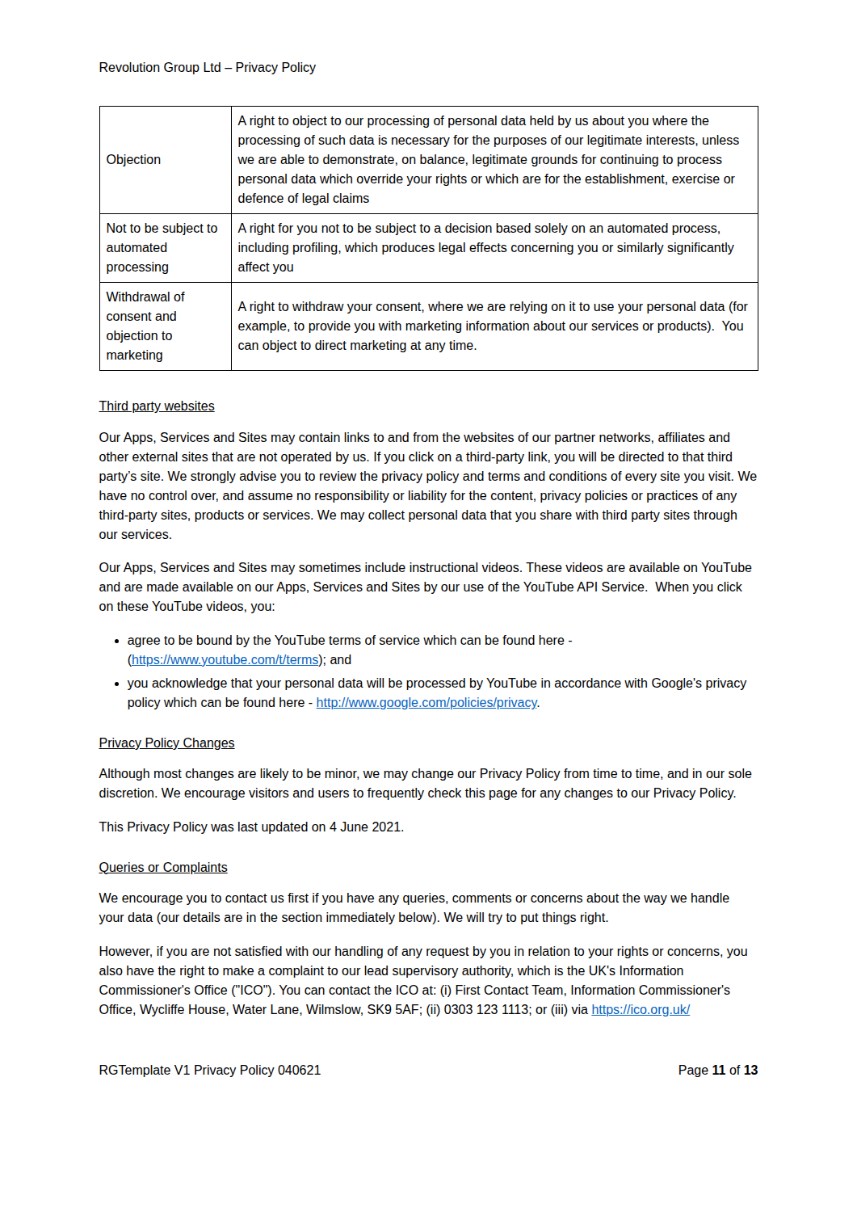Revolution Group Ltd – Privacy Policy
| Objection | A right to object to our processing of personal data held by us about you where the processing of such data is necessary for the purposes of our legitimate interests, unless we are able to demonstrate, on balance, legitimate grounds for continuing to process personal data which override your rights or which are for the establishment, exercise or defence of legal claims |
| Not to be subject to automated processing | A right for you not to be subject to a decision based solely on an automated process, including profiling, which produces legal effects concerning you or similarly significantly affect you |
| Withdrawal of consent and objection to marketing | A right to withdraw your consent, where we are relying on it to use your personal data (for example, to provide you with marketing information about our services or products). You can object to direct marketing at any time. |
Third party websites
Our Apps, Services and Sites may contain links to and from the websites of our partner networks, affiliates and other external sites that are not operated by us. If you click on a third-party link, you will be directed to that third party’s site. We strongly advise you to review the privacy policy and terms and conditions of every site you visit. We have no control over, and assume no responsibility or liability for the content, privacy policies or practices of any third-party sites, products or services. We may collect personal data that you share with third party sites through our services.
Our Apps, Services and Sites may sometimes include instructional videos. These videos are available on YouTube and are made available on our Apps, Services and Sites by our use of the YouTube API Service. When you click on these YouTube videos, you:
agree to be bound by the YouTube terms of service which can be found here - (https://www.youtube.com/t/terms); and
you acknowledge that your personal data will be processed by YouTube in accordance with Google's privacy policy which can be found here - http://www.google.com/policies/privacy.
Privacy Policy Changes
Although most changes are likely to be minor, we may change our Privacy Policy from time to time, and in our sole discretion. We encourage visitors and users to frequently check this page for any changes to our Privacy Policy.
This Privacy Policy was last updated on 4 June 2021.
Queries or Complaints
We encourage you to contact us first if you have any queries, comments or concerns about the way we handle your data (our details are in the section immediately below). We will try to put things right.
However, if you are not satisfied with our handling of any request by you in relation to your rights or concerns, you also have the right to make a complaint to our lead supervisory authority, which is the UK's Information Commissioner's Office ("ICO"). You can contact the ICO at: (i) First Contact Team, Information Commissioner's Office, Wycliffe House, Water Lane, Wilmslow, SK9 5AF; (ii) 0303 123 1113; or (iii) via https://ico.org.uk/
RGTemplate V1 Privacy Policy 040621 Page 11 of 13